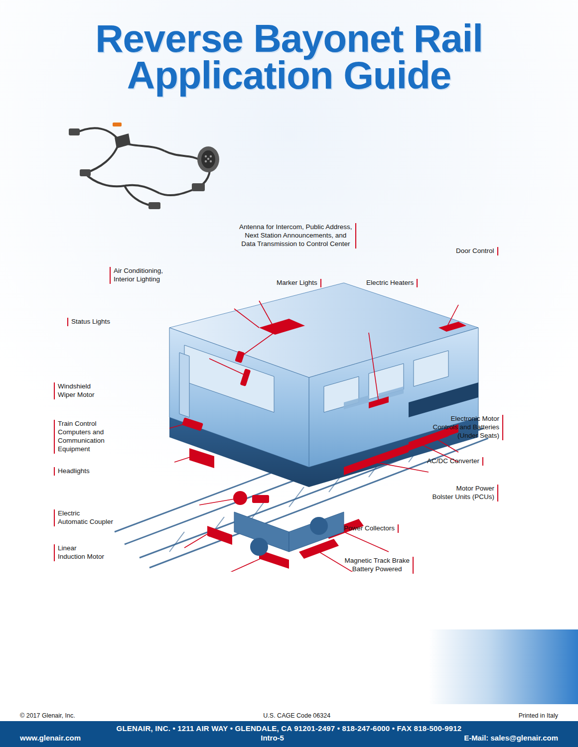Reverse Bayonet Rail
Application Guide
Antenna for Intercom, Public Address,
Next Station Announcements, and
Data Transmission to Control Center
Door Control
Air Conditioning,
Interior Lighting
Marker Lights
Electric Heaters
Status Lights
Windshield
Wiper Motor
Train Control
Computers and
Communication
Equipment
Headlights
Electric
Automatic Coupler
Linear
Induction Motor
Electronic Motor
Controls and Batteries
(Under Seats)
AC/DC Converter
Motor Power
Bolster Units (PCUs)
Power Collectors
Magnetic Track Brake
Battery Powered
© 2017 Glenair, Inc. U.S. CAGE Code 06324 Printed in Italy
GLENAIR, INC. • 1211 AIR WAY • GLENDALE, CA 91201-2497 • 818-247-6000 • FAX 818-500-9912
www.glenair.com Intro-5 E-Mail: sales@glenair.com